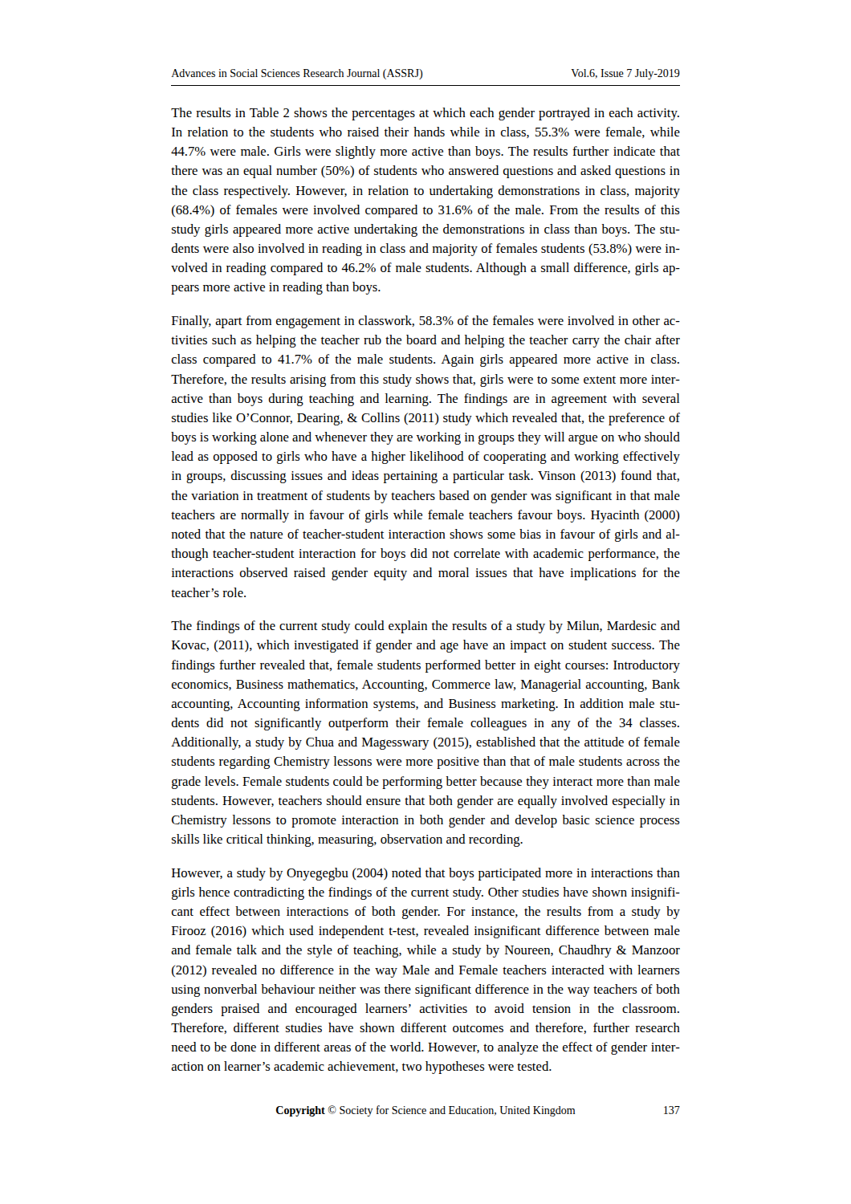Advances in Social Sciences Research Journal (ASSRJ) Vol.6, Issue 7 July-2019
The results in Table 2 shows the percentages at which each gender portrayed in each activity. In relation to the students who raised their hands while in class, 55.3% were female, while 44.7% were male. Girls were slightly more active than boys. The results further indicate that there was an equal number (50%) of students who answered questions and asked questions in the class respectively. However, in relation to undertaking demonstrations in class, majority (68.4%) of females were involved compared to 31.6% of the male. From the results of this study girls appeared more active undertaking the demonstrations in class than boys. The students were also involved in reading in class and majority of females students (53.8%) were involved in reading compared to 46.2% of male students. Although a small difference, girls appears more active in reading than boys.
Finally, apart from engagement in classwork, 58.3% of the females were involved in other activities such as helping the teacher rub the board and helping the teacher carry the chair after class compared to 41.7% of the male students. Again girls appeared more active in class. Therefore, the results arising from this study shows that, girls were to some extent more interactive than boys during teaching and learning. The findings are in agreement with several studies like O’Connor, Dearing, & Collins (2011) study which revealed that, the preference of boys is working alone and whenever they are working in groups they will argue on who should lead as opposed to girls who have a higher likelihood of cooperating and working effectively in groups, discussing issues and ideas pertaining a particular task. Vinson (2013) found that, the variation in treatment of students by teachers based on gender was significant in that male teachers are normally in favour of girls while female teachers favour boys. Hyacinth (2000) noted that the nature of teacher-student interaction shows some bias in favour of girls and although teacher-student interaction for boys did not correlate with academic performance, the interactions observed raised gender equity and moral issues that have implications for the teacher’s role.
The findings of the current study could explain the results of a study by Milun, Mardesic and Kovac, (2011), which investigated if gender and age have an impact on student success. The findings further revealed that, female students performed better in eight courses: Introductory economics, Business mathematics, Accounting, Commerce law, Managerial accounting, Bank accounting, Accounting information systems, and Business marketing. In addition male students did not significantly outperform their female colleagues in any of the 34 classes. Additionally, a study by Chua and Magesswary (2015), established that the attitude of female students regarding Chemistry lessons were more positive than that of male students across the grade levels. Female students could be performing better because they interact more than male students. However, teachers should ensure that both gender are equally involved especially in Chemistry lessons to promote interaction in both gender and develop basic science process skills like critical thinking, measuring, observation and recording.
However, a study by Onyegegbu (2004) noted that boys participated more in interactions than girls hence contradicting the findings of the current study. Other studies have shown insignificant effect between interactions of both gender. For instance, the results from a study by Firooz (2016) which used independent t-test, revealed insignificant difference between male and female talk and the style of teaching, while a study by Noureen, Chaudhry & Manzoor (2012) revealed no difference in the way Male and Female teachers interacted with learners using nonverbal behaviour neither was there significant difference in the way teachers of both genders praised and encouraged learners’ activities to avoid tension in the classroom. Therefore, different studies have shown different outcomes and therefore, further research need to be done in different areas of the world. However, to analyze the effect of gender interaction on learner’s academic achievement, two hypotheses were tested.
Copyright © Society for Science and Education, United Kingdom 137